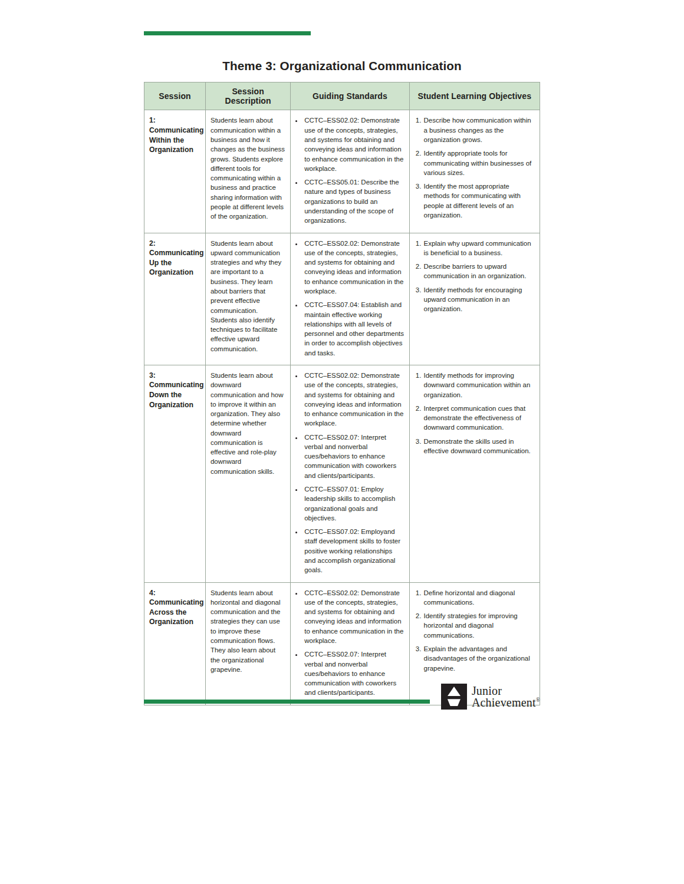Theme 3: Organizational Communication
| Session | Session Description | Guiding Standards | Student Learning Objectives |
| --- | --- | --- | --- |
| 1: Communicating Within the Organization | Students learn about communication within a business and how it changes as the business grows. Students explore different tools for communicating within a business and practice sharing information with people at different levels of the organization. | CCTC–ESS02.02: Demonstrate use of the concepts, strategies, and systems for obtaining and conveying ideas and information to enhance communication in the workplace. CCTC–ESS05.01: Describe the nature and types of business organizations to build an understanding of the scope of organizations. | Describe how communication within a business changes as the organization grows. Identify appropriate tools for communicating within businesses of various sizes. Identify the most appropriate methods for communicating with people at different levels of an organization. |
| 2: Communicating Up the Organization | Students learn about upward communication strategies and why they are important to a business. They learn about barriers that prevent effective communication. Students also identify techniques to facilitate effective upward communication. | CCTC–ESS02.02: Demonstrate use of the concepts, strategies, and systems for obtaining and conveying ideas and information to enhance communication in the workplace. CCTC–ESS07.04: Establish and maintain effective working relationships with all levels of personnel and other departments in order to accomplish objectives and tasks. | Explain why upward communication is beneficial to a business. Describe barriers to upward communication in an organization. Identify methods for encouraging upward communication in an organization. |
| 3: Communicating Down the Organization | Students learn about downward communication and how to improve it within an organization. They also determine whether downward communication is effective and role-play downward communication skills. | CCTC–ESS02.02: Demonstrate use of the concepts, strategies, and systems for obtaining and conveying ideas and information to enhance communication in the workplace. CCTC–ESS02.07: Interpret verbal and nonverbal cues/behaviors to enhance communication with coworkers and clients/participants. CCTC–ESS07.01: Employ leadership skills to accomplish organizational goals and objectives. CCTC–ESS07.02: Employand staff development skills to foster positive working relationships and accomplish organizational goals. | Identify methods for improving downward communication within an organization. Interpret communication cues that demonstrate the effectiveness of downward communication. Demonstrate the skills used in effective downward communication. |
| 4: Communicating Across the Organization | Students learn about horizontal and diagonal communication and the strategies they can use to improve these communication flows. They also learn about the organizational grapevine. | CCTC–ESS02.02: Demonstrate use of the concepts, strategies, and systems for obtaining and conveying ideas and information to enhance communication in the workplace. CCTC–ESS02.07: Interpret verbal and nonverbal cues/behaviors to enhance communication with coworkers and clients/participants. | Define horizontal and diagonal communications. Identify strategies for improving horizontal and diagonal communications. Explain the advantages and disadvantages of the organizational grapevine. |
Junior
Achievement®